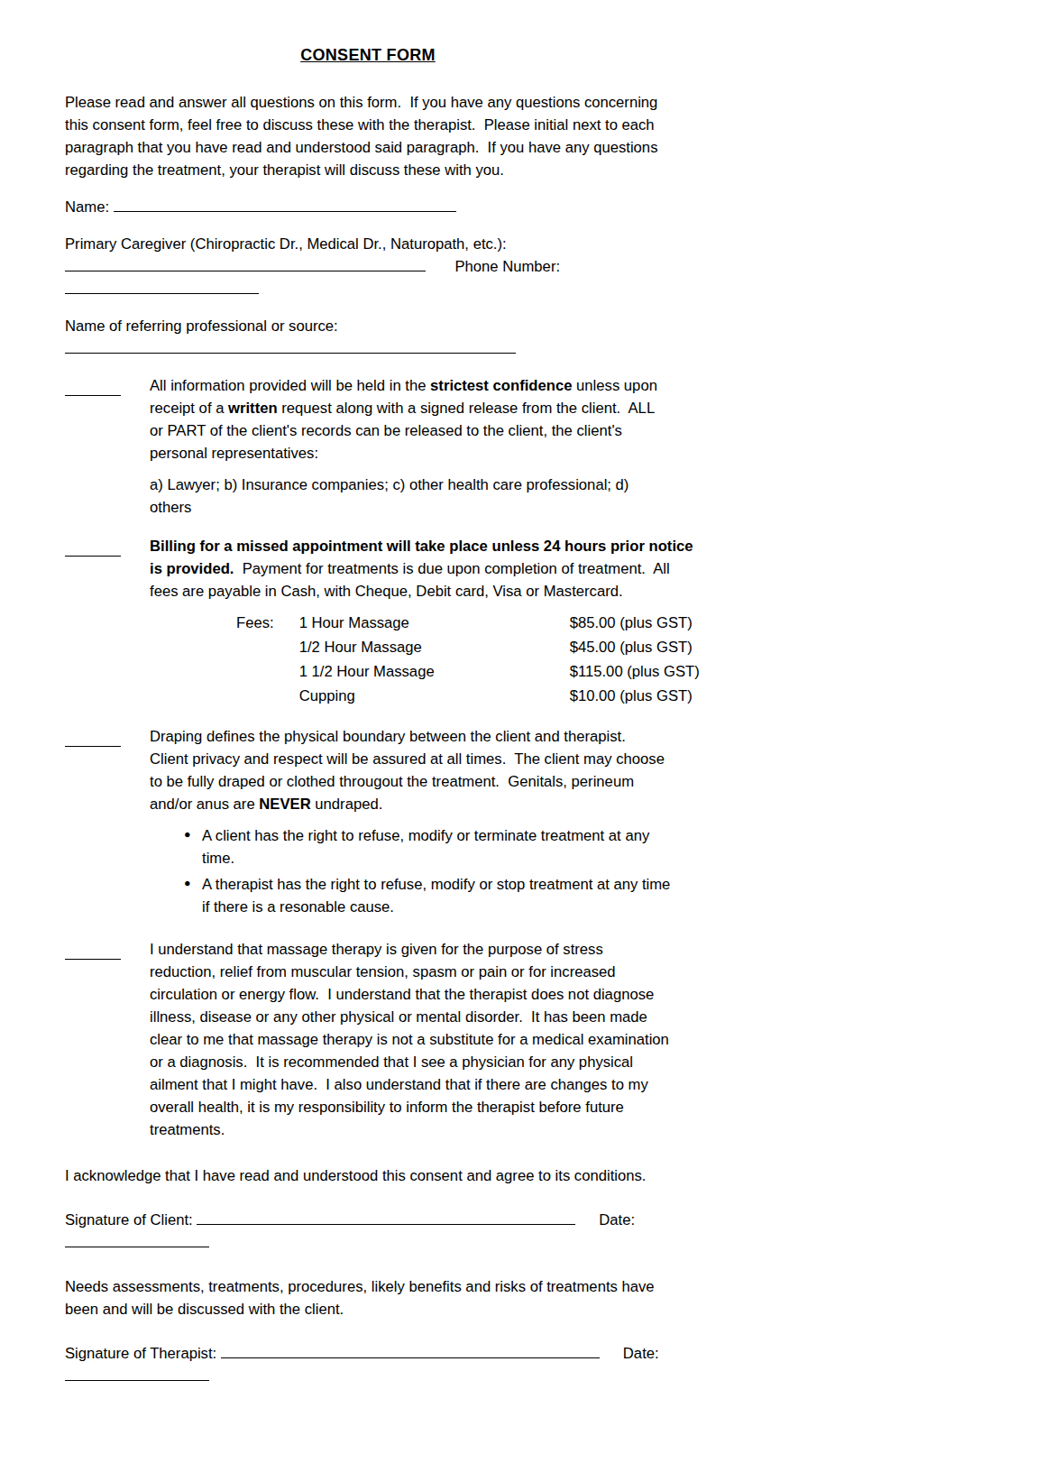CONSENT FORM
Please read and answer all questions on this form. If you have any questions concerning this consent form, feel free to discuss these with the therapist. Please initial next to each paragraph that you have read and understood said paragraph. If you have any questions regarding the treatment, your therapist will discuss these with you.
Name:
Primary Caregiver (Chiropractic Dr., Medical Dr., Naturopath, etc.):
Phone Number:
Name of referring professional or source:
All information provided will be held in the strictest confidence unless upon receipt of a written request along with a signed release from the client. ALL or PART of the client's records can be released to the client, the client's personal representatives:
a) Lawyer; b) Insurance companies; c) other health care professional; d) others
Billing for a missed appointment will take place unless 24 hours prior notice is provided. Payment for treatments is due upon completion of treatment. All fees are payable in Cash, with Cheque, Debit card, Visa or Mastercard.
| Fees: | 1 Hour Massage | $85.00 (plus GST) |
| | 1/2 Hour Massage | $45.00 (plus GST) |
| | 1 1/2 Hour Massage | $115.00 (plus GST) |
| | Cupping | $10.00 (plus GST) |
Draping defines the physical boundary between the client and therapist. Client privacy and respect will be assured at all times. The client may choose to be fully draped or clothed througout the treatment. Genitals, perineum and/or anus are NEVER undraped.
A client has the right to refuse, modify or terminate treatment at any time.
A therapist has the right to refuse, modify or stop treatment at any time if there is a resonable cause.
I understand that massage therapy is given for the purpose of stress reduction, relief from muscular tension, spasm or pain or for increased circulation or energy flow. I understand that the therapist does not diagnose illness, disease or any other physical or mental disorder. It has been made clear to me that massage therapy is not a substitute for a medical examination or a diagnosis. It is recommended that I see a physician for any physical ailment that I might have. I also understand that if there are changes to my overall health, it is my responsibility to inform the therapist before future treatments.
I acknowledge that I have read and understood this consent and agree to its conditions.
Signature of Client: Date:
Needs assessments, treatments, procedures, likely benefits and risks of treatments have been and will be discussed with the client.
Signature of Therapist: Date: